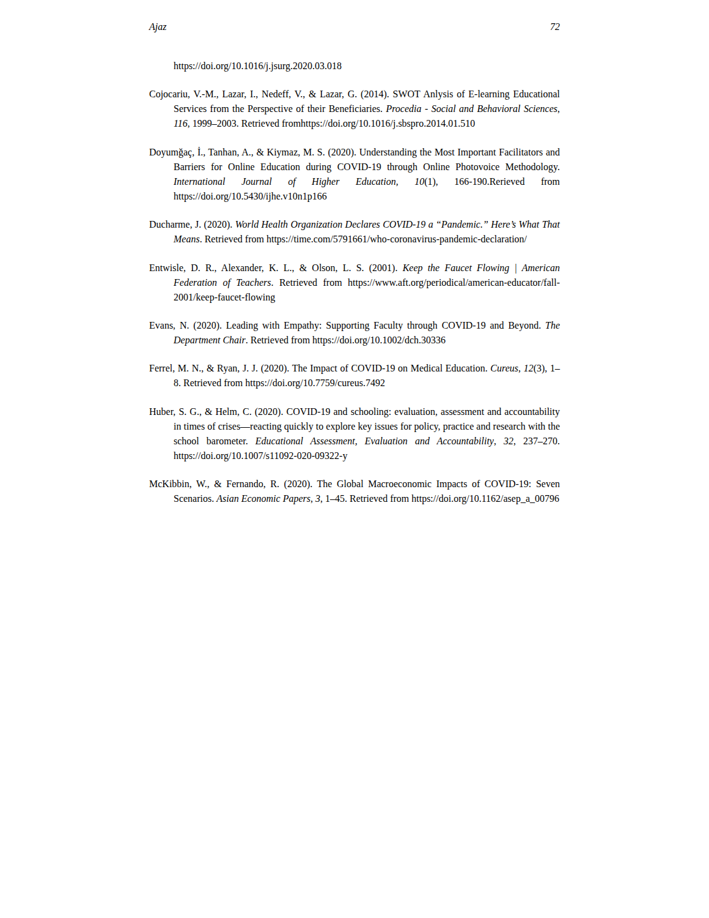Ajaz 72
https://doi.org/10.1016/j.jsurg.2020.03.018
Cojocariu, V.-M., Lazar, I., Nedeff, V., & Lazar, G. (2014). SWOT Anlysis of E-learning Educational Services from the Perspective of their Beneficiaries. Procedia - Social and Behavioral Sciences, 116, 1999–2003. Retrieved fromhttps://doi.org/10.1016/j.sbspro.2014.01.510
Doyumğaç, İ., Tanhan, A., & Kiymaz, M. S. (2020). Understanding the Most Important Facilitators and Barriers for Online Education during COVID-19 through Online Photovoice Methodology. International Journal of Higher Education, 10(1), 166-190.Rerieved from https://doi.org/10.5430/ijhe.v10n1p166
Ducharme, J. (2020). World Health Organization Declares COVID-19 a “Pandemic.” Here’s What That Means. Retrieved from https://time.com/5791661/who-coronavirus-pandemic-declaration/
Entwisle, D. R., Alexander, K. L., & Olson, L. S. (2001). Keep the Faucet Flowing | American Federation of Teachers. Retrieved from https://www.aft.org/periodical/american-educator/fall-2001/keep-faucet-flowing
Evans, N. (2020). Leading with Empathy: Supporting Faculty through COVID‑19 and Beyond. The Department Chair. Retrieved from https://doi.org/10.1002/dch.30336
Ferrel, M. N., & Ryan, J. J. (2020). The Impact of COVID-19 on Medical Education. Cureus, 12(3), 1–8. Retrieved from https://doi.org/10.7759/cureus.7492
Huber, S. G., & Helm, C. (2020). COVID-19 and schooling: evaluation, assessment and accountability in times of crises—reacting quickly to explore key issues for policy, practice and research with the school barometer. Educational Assessment, Evaluation and Accountability, 32, 237–270. https://doi.org/10.1007/s11092-020-09322-y
McKibbin, W., & Fernando, R. (2020). The Global Macroeconomic Impacts of COVID-19: Seven Scenarios. Asian Economic Papers, 3, 1–45. Retrieved from https://doi.org/10.1162/asep_a_00796